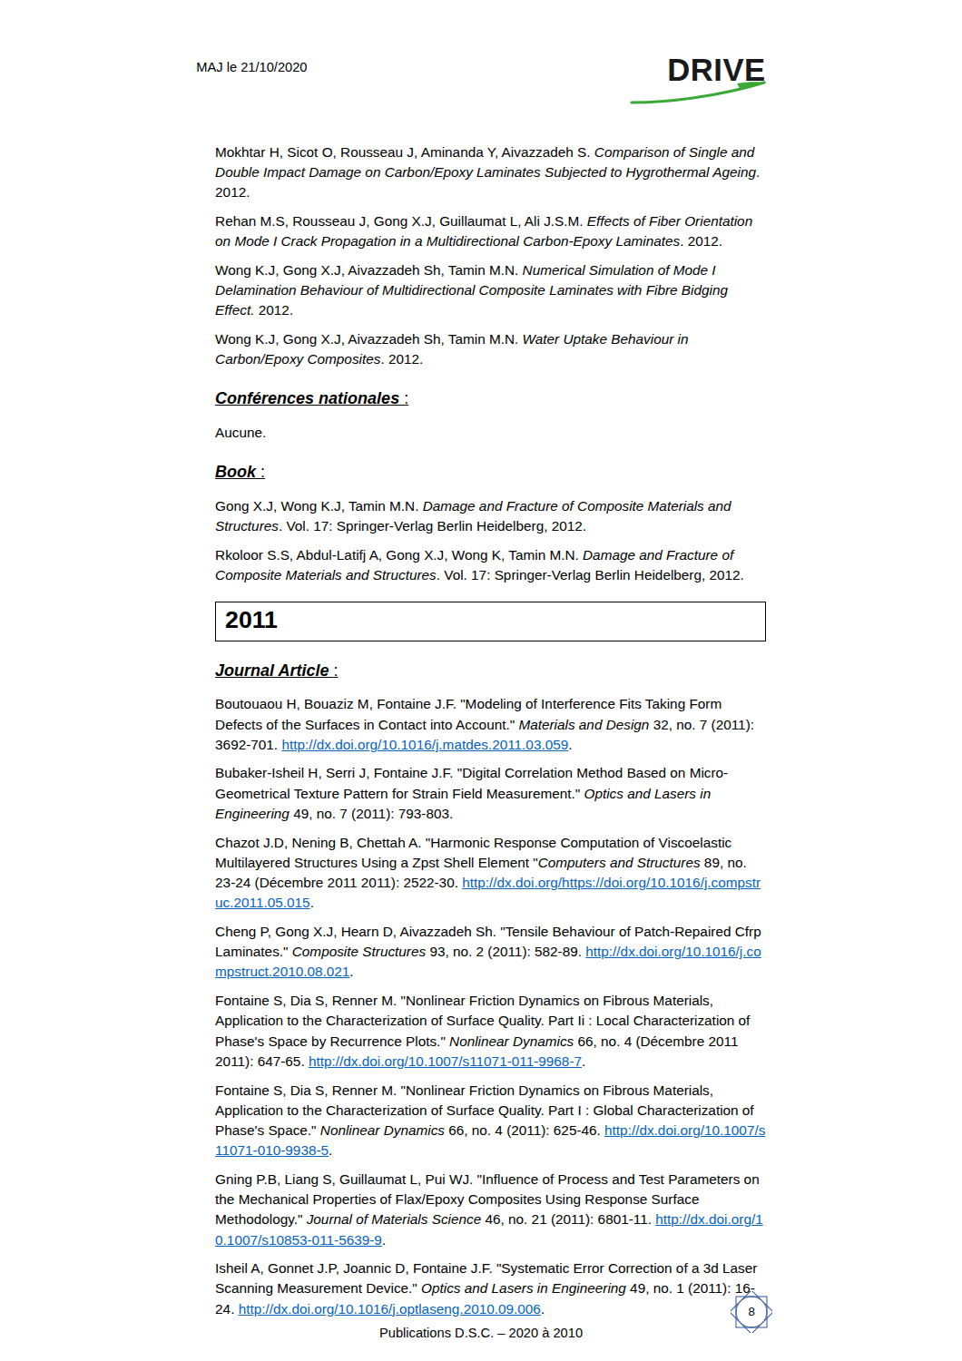MAJ le 21/10/2020
DRIVE
Mokhtar H, Sicot O, Rousseau J, Aminanda Y, Aivazzadeh S. Comparison of Single and Double Impact Damage on Carbon/Epoxy Laminates Subjected to Hygrothermal Ageing. 2012.
Rehan M.S, Rousseau J, Gong X.J, Guillaumat L, Ali J.S.M. Effects of Fiber Orientation on Mode I Crack Propagation in a Multidirectional Carbon-Epoxy Laminates. 2012.
Wong K.J, Gong X.J, Aivazzadeh Sh, Tamin M.N. Numerical Simulation of Mode I Delamination Behaviour of Multidirectional Composite Laminates with Fibre Bidging Effect. 2012.
Wong K.J, Gong X.J, Aivazzadeh Sh, Tamin M.N. Water Uptake Behaviour in Carbon/Epoxy Composites. 2012.
Conférences nationales :
Aucune.
Book :
Gong X.J, Wong K.J, Tamin M.N. Damage and Fracture of Composite Materials and Structures. Vol. 17: Springer-Verlag Berlin Heidelberg, 2012.
Rkoloor S.S, Abdul-Latifj A, Gong X.J, Wong K, Tamin M.N. Damage and Fracture of Composite Materials and Structures. Vol. 17: Springer-Verlag Berlin Heidelberg, 2012.
2011
Journal Article :
Boutouaou H, Bouaziz M, Fontaine J.F. "Modeling of Interference Fits Taking Form Defects of the Surfaces in Contact into Account." Materials and Design 32, no. 7 (2011): 3692-701. http://dx.doi.org/10.1016/j.matdes.2011.03.059.
Bubaker-Isheil H, Serri J, Fontaine J.F. "Digital Correlation Method Based on Micro-Geometrical Texture Pattern for Strain Field Measurement." Optics and Lasers in Engineering 49, no. 7 (2011): 793-803.
Chazot J.D, Nening B, Chettah A. "Harmonic Response Computation of Viscoelastic Multilayered Structures Using a Zpst Shell Element "Computers and Structures 89, no. 23-24 (Décembre 2011 2011): 2522-30. http://dx.doi.org/https://doi.org/10.1016/j.compstruc.2011.05.015.
Cheng P, Gong X.J, Hearn D, Aivazzadeh Sh. "Tensile Behaviour of Patch-Repaired Cfrp Laminates." Composite Structures 93, no. 2 (2011): 582-89. http://dx.doi.org/10.1016/j.compstruct.2010.08.021.
Fontaine S, Dia S, Renner M. "Nonlinear Friction Dynamics on Fibrous Materials, Application to the Characterization of Surface Quality. Part Ii : Local Characterization of Phase's Space by Recurrence Plots." Nonlinear Dynamics 66, no. 4 (Décembre 2011 2011): 647-65. http://dx.doi.org/10.1007/s11071-011-9968-7.
Fontaine S, Dia S, Renner M. "Nonlinear Friction Dynamics on Fibrous Materials, Application to the Characterization of Surface Quality. Part I : Global Characterization of Phase's Space." Nonlinear Dynamics 66, no. 4 (2011): 625-46. http://dx.doi.org/10.1007/s11071-010-9938-5.
Gning P.B, Liang S, Guillaumat L, Pui WJ. "Influence of Process and Test Parameters on the Mechanical Properties of Flax/Epoxy Composites Using Response Surface Methodology." Journal of Materials Science 46, no. 21 (2011): 6801-11. http://dx.doi.org/10.1007/s10853-011-5639-9.
Isheil A, Gonnet J.P, Joannic D, Fontaine J.F. "Systematic Error Correction of a 3d Laser Scanning Measurement Device." Optics and Lasers in Engineering 49, no. 1 (2011): 16-24. http://dx.doi.org/10.1016/j.optlaseng.2010.09.006.
Publications D.S.C. – 2020 à 2010
8